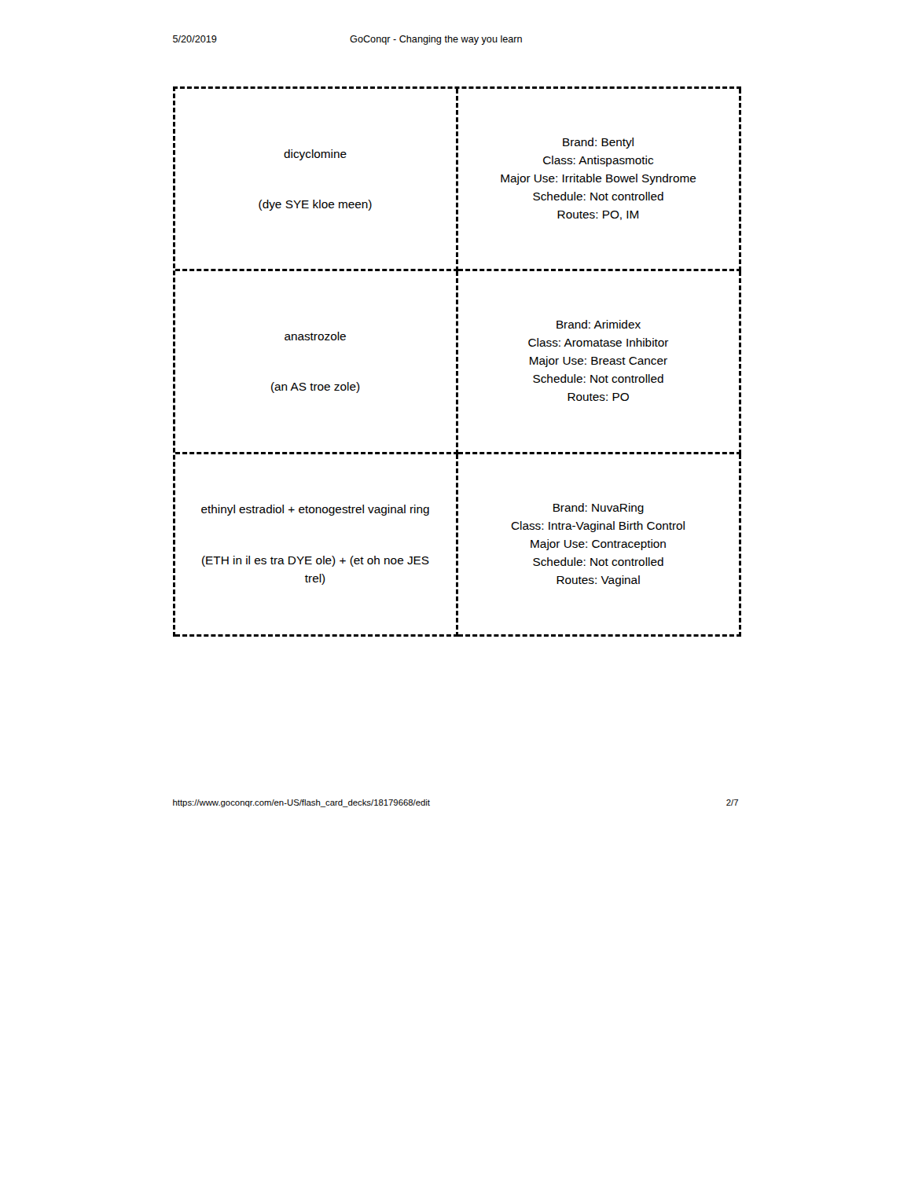5/20/2019 GoConqr - Changing the way you learn
dicyclomine
(dye SYE kloe meen)
Brand: Bentyl
Class: Antispasmotic
Major Use: Irritable Bowel Syndrome
Schedule: Not controlled
Routes: PO, IM
anastrozole
(an AS troe zole)
Brand: Arimidex
Class: Aromatase Inhibitor
Major Use: Breast Cancer
Schedule: Not controlled
Routes: PO
ethinyl estradiol + etonogestrel vaginal ring
(ETH in il es tra DYE ole) + (et oh noe JES trel)
Brand: NuvaRing
Class: Intra-Vaginal Birth Control
Major Use: Contraception
Schedule: Not controlled
Routes: Vaginal
https://www.goconqr.com/en-US/flash_card_decks/18179668/edit 2/7